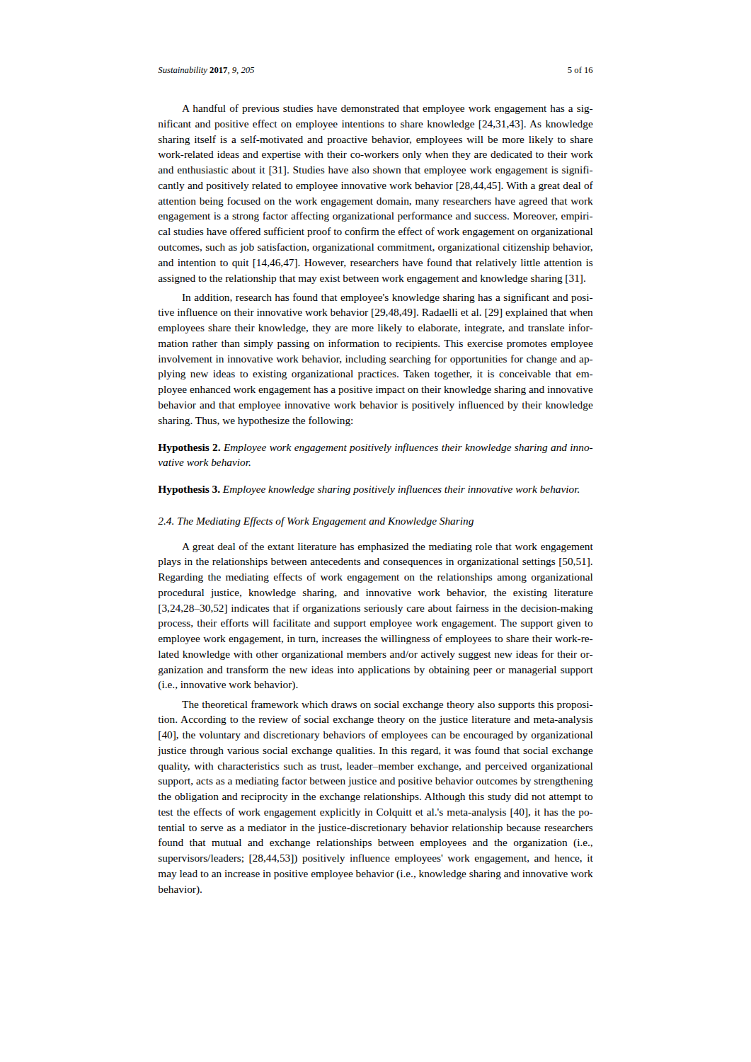Sustainability 2017, 9, 205 5 of 16
A handful of previous studies have demonstrated that employee work engagement has a significant and positive effect on employee intentions to share knowledge [24,31,43]. As knowledge sharing itself is a self-motivated and proactive behavior, employees will be more likely to share work-related ideas and expertise with their co-workers only when they are dedicated to their work and enthusiastic about it [31]. Studies have also shown that employee work engagement is significantly and positively related to employee innovative work behavior [28,44,45]. With a great deal of attention being focused on the work engagement domain, many researchers have agreed that work engagement is a strong factor affecting organizational performance and success. Moreover, empirical studies have offered sufficient proof to confirm the effect of work engagement on organizational outcomes, such as job satisfaction, organizational commitment, organizational citizenship behavior, and intention to quit [14,46,47]. However, researchers have found that relatively little attention is assigned to the relationship that may exist between work engagement and knowledge sharing [31].
In addition, research has found that employee's knowledge sharing has a significant and positive influence on their innovative work behavior [29,48,49]. Radaelli et al. [29] explained that when employees share their knowledge, they are more likely to elaborate, integrate, and translate information rather than simply passing on information to recipients. This exercise promotes employee involvement in innovative work behavior, including searching for opportunities for change and applying new ideas to existing organizational practices. Taken together, it is conceivable that employee enhanced work engagement has a positive impact on their knowledge sharing and innovative behavior and that employee innovative work behavior is positively influenced by their knowledge sharing. Thus, we hypothesize the following:
Hypothesis 2. Employee work engagement positively influences their knowledge sharing and innovative work behavior.
Hypothesis 3. Employee knowledge sharing positively influences their innovative work behavior.
2.4. The Mediating Effects of Work Engagement and Knowledge Sharing
A great deal of the extant literature has emphasized the mediating role that work engagement plays in the relationships between antecedents and consequences in organizational settings [50,51]. Regarding the mediating effects of work engagement on the relationships among organizational procedural justice, knowledge sharing, and innovative work behavior, the existing literature [3,24,28–30,52] indicates that if organizations seriously care about fairness in the decision-making process, their efforts will facilitate and support employee work engagement. The support given to employee work engagement, in turn, increases the willingness of employees to share their work-related knowledge with other organizational members and/or actively suggest new ideas for their organization and transform the new ideas into applications by obtaining peer or managerial support (i.e., innovative work behavior).
The theoretical framework which draws on social exchange theory also supports this proposition. According to the review of social exchange theory on the justice literature and meta-analysis [40], the voluntary and discretionary behaviors of employees can be encouraged by organizational justice through various social exchange qualities. In this regard, it was found that social exchange quality, with characteristics such as trust, leader–member exchange, and perceived organizational support, acts as a mediating factor between justice and positive behavior outcomes by strengthening the obligation and reciprocity in the exchange relationships. Although this study did not attempt to test the effects of work engagement explicitly in Colquitt et al.'s meta-analysis [40], it has the potential to serve as a mediator in the justice-discretionary behavior relationship because researchers found that mutual and exchange relationships between employees and the organization (i.e., supervisors/leaders; [28,44,53]) positively influence employees' work engagement, and hence, it may lead to an increase in positive employee behavior (i.e., knowledge sharing and innovative work behavior).